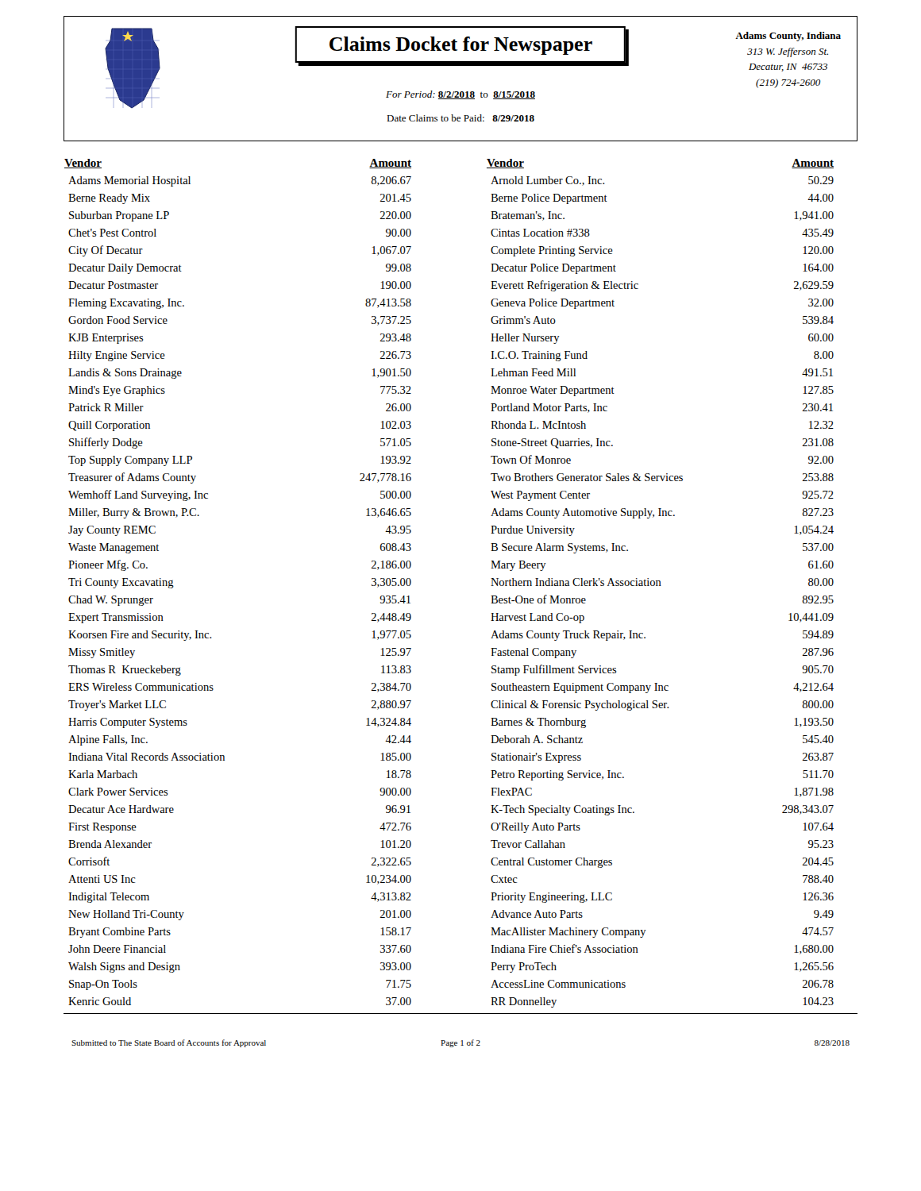Claims Docket for Newspaper
Adams County, Indiana
313 W. Jefferson St.
Decatur, IN 46733
(219) 724-2600
For Period: 8/2/2018 to 8/15/2018
Date Claims to be Paid: 8/29/2018
| Vendor | Amount | | Vendor | Amount |
| --- | --- | --- | --- | --- |
| Adams Memorial Hospital | 8,206.67 | | Arnold Lumber Co., Inc. | 50.29 |
| Berne Ready Mix | 201.45 | | Berne Police Department | 44.00 |
| Suburban Propane LP | 220.00 | | Brateman's, Inc. | 1,941.00 |
| Chet's Pest Control | 90.00 | | Cintas Location #338 | 435.49 |
| City Of Decatur | 1,067.07 | | Complete Printing Service | 120.00 |
| Decatur Daily Democrat | 99.08 | | Decatur Police Department | 164.00 |
| Decatur Postmaster | 190.00 | | Everett Refrigeration & Electric | 2,629.59 |
| Fleming Excavating, Inc. | 87,413.58 | | Geneva Police Department | 32.00 |
| Gordon Food Service | 3,737.25 | | Grimm's Auto | 539.84 |
| KJB Enterprises | 293.48 | | Heller Nursery | 60.00 |
| Hilty Engine Service | 226.73 | | I.C.O. Training Fund | 8.00 |
| Landis & Sons Drainage | 1,901.50 | | Lehman Feed Mill | 491.51 |
| Mind's Eye Graphics | 775.32 | | Monroe Water Department | 127.85 |
| Patrick R Miller | 26.00 | | Portland Motor Parts, Inc | 230.41 |
| Quill Corporation | 102.03 | | Rhonda L. McIntosh | 12.32 |
| Shifferly Dodge | 571.05 | | Stone-Street Quarries, Inc. | 231.08 |
| Top Supply Company LLP | 193.92 | | Town Of Monroe | 92.00 |
| Treasurer of Adams County | 247,778.16 | | Two Brothers Generator Sales & Services | 253.88 |
| Wemhoff Land Surveying, Inc | 500.00 | | West Payment Center | 925.72 |
| Miller, Burry & Brown, P.C. | 13,646.65 | | Adams County Automotive Supply, Inc. | 827.23 |
| Jay County REMC | 43.95 | | Purdue University | 1,054.24 |
| Waste Management | 608.43 | | B Secure Alarm Systems, Inc. | 537.00 |
| Pioneer Mfg. Co. | 2,186.00 | | Mary Beery | 61.60 |
| Tri County Excavating | 3,305.00 | | Northern Indiana Clerk's Association | 80.00 |
| Chad W. Sprunger | 935.41 | | Best-One of Monroe | 892.95 |
| Expert Transmission | 2,448.49 | | Harvest Land Co-op | 10,441.09 |
| Koorsen Fire and Security, Inc. | 1,977.05 | | Adams County Truck Repair, Inc. | 594.89 |
| Missy Smitley | 125.97 | | Fastenal Company | 287.96 |
| Thomas R Krueckeberg | 113.83 | | Stamp Fulfillment Services | 905.70 |
| ERS Wireless Communications | 2,384.70 | | Southeastern Equipment Company Inc | 4,212.64 |
| Troyer's Market LLC | 2,880.97 | | Clinical & Forensic Psychological Ser. | 800.00 |
| Harris Computer Systems | 14,324.84 | | Barnes & Thornburg | 1,193.50 |
| Alpine Falls, Inc. | 42.44 | | Deborah A. Schantz | 545.40 |
| Indiana Vital Records Association | 185.00 | | Stationair's Express | 263.87 |
| Karla Marbach | 18.78 | | Petro Reporting Service, Inc. | 511.70 |
| Clark Power Services | 900.00 | | FlexPAC | 1,871.98 |
| Decatur Ace Hardware | 96.91 | | K-Tech Specialty Coatings Inc. | 298,343.07 |
| First Response | 472.76 | | O'Reilly Auto Parts | 107.64 |
| Brenda Alexander | 101.20 | | Trevor Callahan | 95.23 |
| Corrisoft | 2,322.65 | | Central Customer Charges | 204.45 |
| Attenti US Inc | 10,234.00 | | Cxtec | 788.40 |
| Indigital Telecom | 4,313.82 | | Priority Engineering, LLC | 126.36 |
| New Holland Tri-County | 201.00 | | Advance Auto Parts | 9.49 |
| Bryant Combine Parts | 158.17 | | MacAllister Machinery Company | 474.57 |
| John Deere Financial | 337.60 | | Indiana Fire Chief's Association | 1,680.00 |
| Walsh Signs and Design | 393.00 | | Perry ProTech | 1,265.56 |
| Snap-On Tools | 71.75 | | AccessLine Communications | 206.78 |
| Kenric Gould | 37.00 | | RR Donnelley | 104.23 |
Submitted to The State Board of Accounts for Approval
Page 1 of 2
8/28/2018